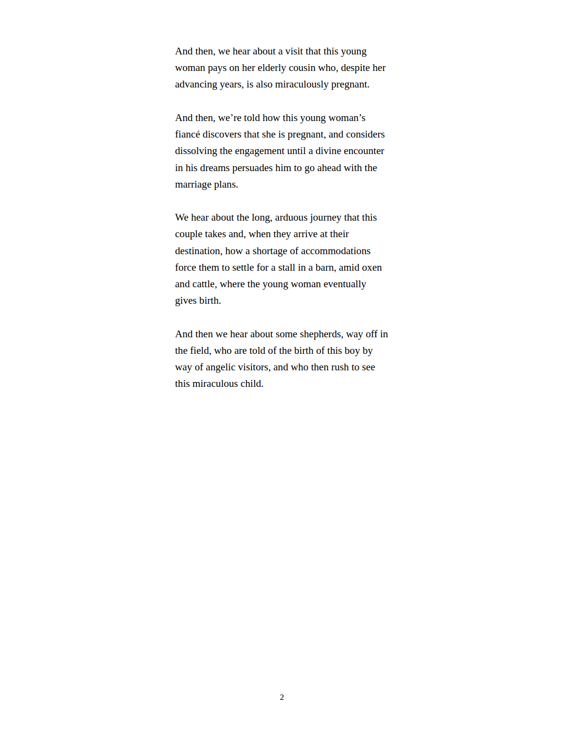And then, we hear about a visit that this young woman pays on her elderly cousin who, despite her advancing years, is also miraculously pregnant.
And then, we’re told how this young woman’s fiancé discovers that she is pregnant, and considers dissolving the engagement until a divine encounter in his dreams persuades him to go ahead with the marriage plans.
We hear about the long, arduous journey that this couple takes and, when they arrive at their destination, how a shortage of accommodations force them to settle for a stall in a barn, amid oxen and cattle, where the young woman eventually gives birth.
And then we hear about some shepherds, way off in the field, who are told of the birth of this boy by way of angelic visitors, and who then rush to see this miraculous child.
2